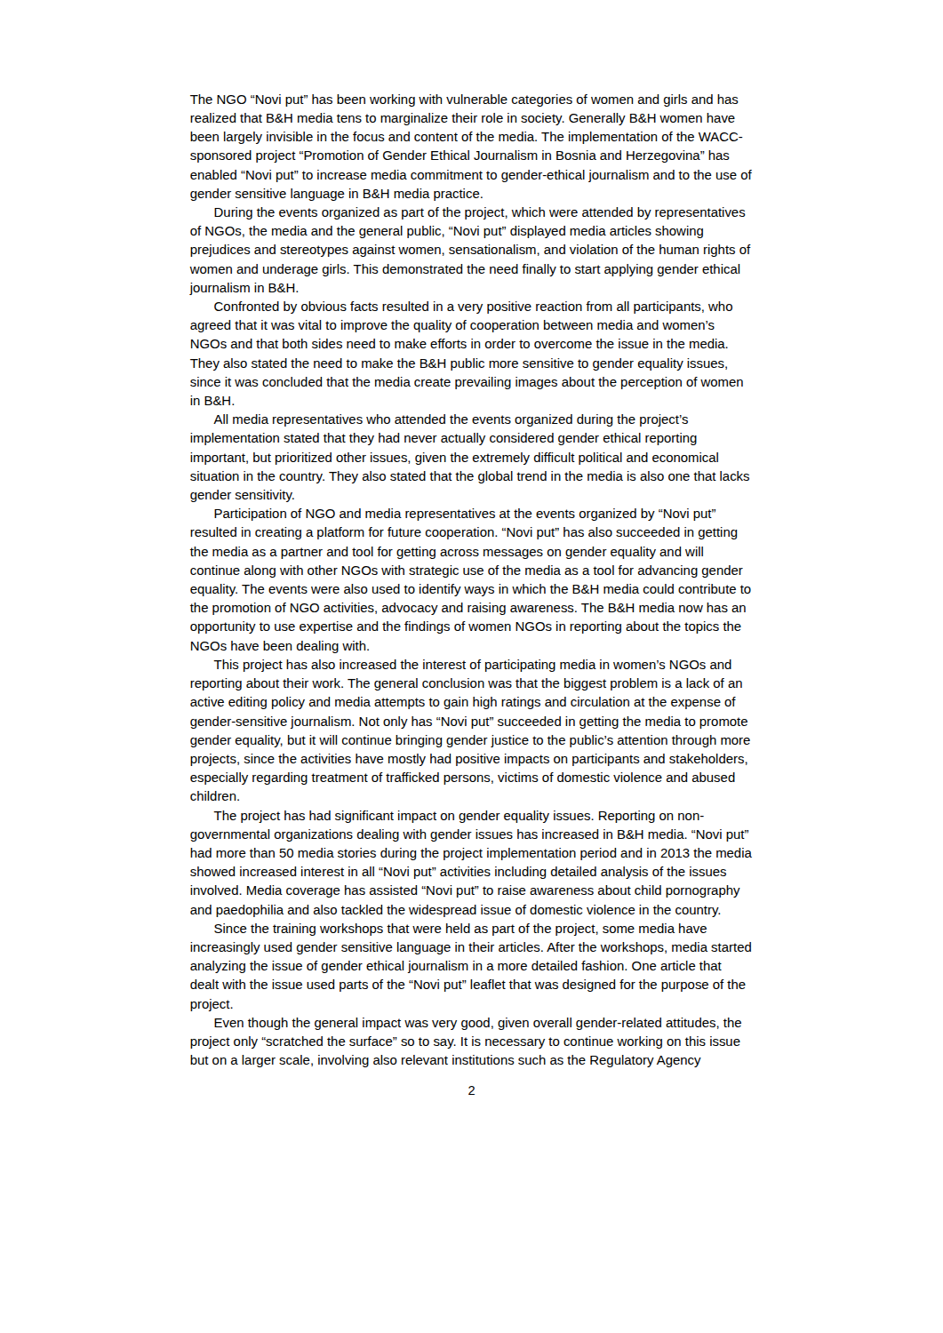The NGO “Novi put” has been working with vulnerable categories of women and girls and has realized that B&H media tens to marginalize their role in society. Generally B&H women have been largely invisible in the focus and content of the media. The implementation of the WACC-sponsored project “Promotion of Gender Ethical Journalism in Bosnia and Herzegovina” has enabled “Novi put” to increase media commitment to gender-ethical journalism and to the use of gender sensitive language in B&H media practice.
During the events organized as part of the project, which were attended by representatives of NGOs, the media and the general public, “Novi put” displayed media articles showing prejudices and stereotypes against women, sensationalism, and violation of the human rights of women and underage girls. This demonstrated the need finally to start applying gender ethical journalism in B&H.
Confronted by obvious facts resulted in a very positive reaction from all participants, who agreed that it was vital to improve the quality of cooperation between media and women’s NGOs and that both sides need to make efforts in order to overcome the issue in the media. They also stated the need to make the B&H public more sensitive to gender equality issues, since it was concluded that the media create prevailing images about the perception of women in B&H.
All media representatives who attended the events organized during the project’s implementation stated that they had never actually considered gender ethical reporting important, but prioritized other issues, given the extremely difficult political and economical situation in the country. They also stated that the global trend in the media is also one that lacks gender sensitivity.
Participation of NGO and media representatives at the events organized by “Novi put” resulted in creating a platform for future cooperation. “Novi put” has also succeeded in getting the media as a partner and tool for getting across messages on gender equality and will continue along with other NGOs with strategic use of the media as a tool for advancing gender equality. The events were also used to identify ways in which the B&H media could contribute to the promotion of NGO activities, advocacy and raising awareness. The B&H media now has an opportunity to use expertise and the findings of women NGOs in reporting about the topics the NGOs have been dealing with.
This project has also increased the interest of participating media in women’s NGOs and reporting about their work. The general conclusion was that the biggest problem is a lack of an active editing policy and media attempts to gain high ratings and circulation at the expense of gender-sensitive journalism. Not only has “Novi put” succeeded in getting the media to promote gender equality, but it will continue bringing gender justice to the public’s attention through more projects, since the activities have mostly had positive impacts on participants and stakeholders, especially regarding treatment of trafficked persons, victims of domestic violence and abused children.
The project has had significant impact on gender equality issues. Reporting on non-governmental organizations dealing with gender issues has increased in B&H media. “Novi put” had more than 50 media stories during the project implementation period and in 2013 the media showed increased interest in all “Novi put” activities including detailed analysis of the issues involved. Media coverage has assisted “Novi put” to raise awareness about child pornography and paedophilia and also tackled the widespread issue of domestic violence in the country.
Since the training workshops that were held as part of the project, some media have increasingly used gender sensitive language in their articles. After the workshops, media started analyzing the issue of gender ethical journalism in a more detailed fashion. One article that dealt with the issue used parts of the “Novi put” leaflet that was designed for the purpose of the project.
Even though the general impact was very good, given overall gender-related attitudes, the project only “scratched the surface” so to say. It is necessary to continue working on this issue but on a larger scale, involving also relevant institutions such as the Regulatory Agency
2